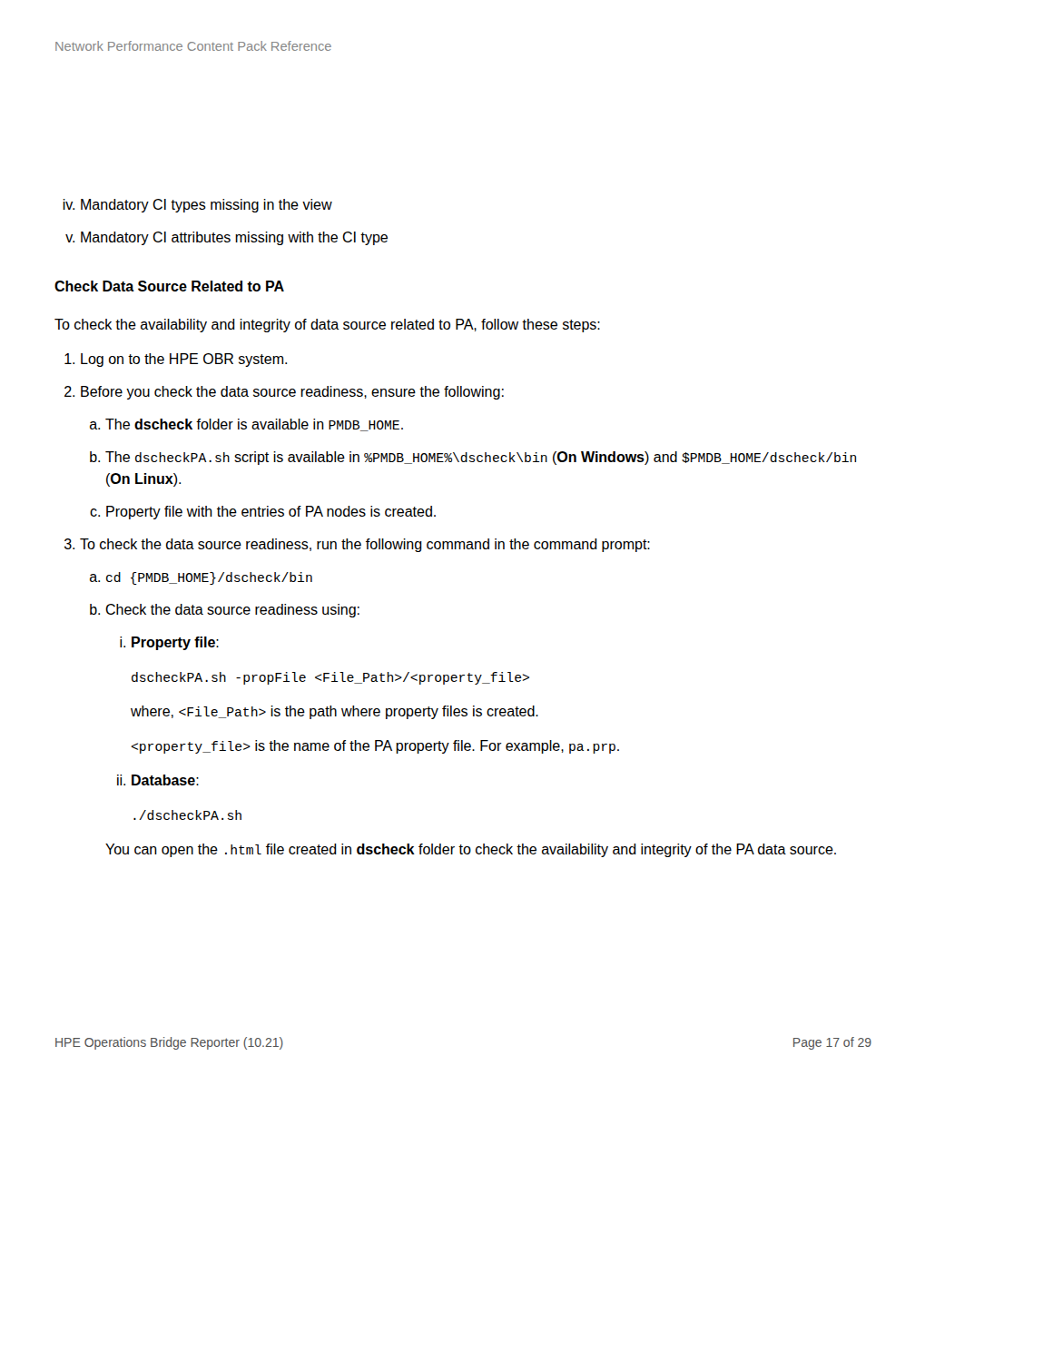Network Performance Content Pack Reference
Mandatory CI types missing in the view
Mandatory CI attributes missing with the CI type
Check Data Source Related to PA
To check the availability and integrity of data source related to PA, follow these steps:
Log on to the HPE OBR system.
Before you check the data source readiness, ensure the following:
The dscheck folder is available in PMDB_HOME.
The dscheckPA.sh script is available in %PMDB_HOME%\dscheck\bin (On Windows) and $PMDB_HOME/dscheck/bin (On Linux).
Property file with the entries of PA nodes is created.
To check the data source readiness, run the following command in the command prompt:
cd {PMDB_HOME}/dscheck/bin
Check the data source readiness using:
Property file:
dscheckPA.sh -propFile <File_Path>/<property_file>
where, <File_Path> is the path where property files is created.
<property_file> is the name of the PA property file. For example, pa.prp.
Database:
./dscheckPA.sh
You can open the .html file created in dscheck folder to check the availability and integrity of the PA data source.
HPE Operations Bridge Reporter (10.21) Page 17 of 29